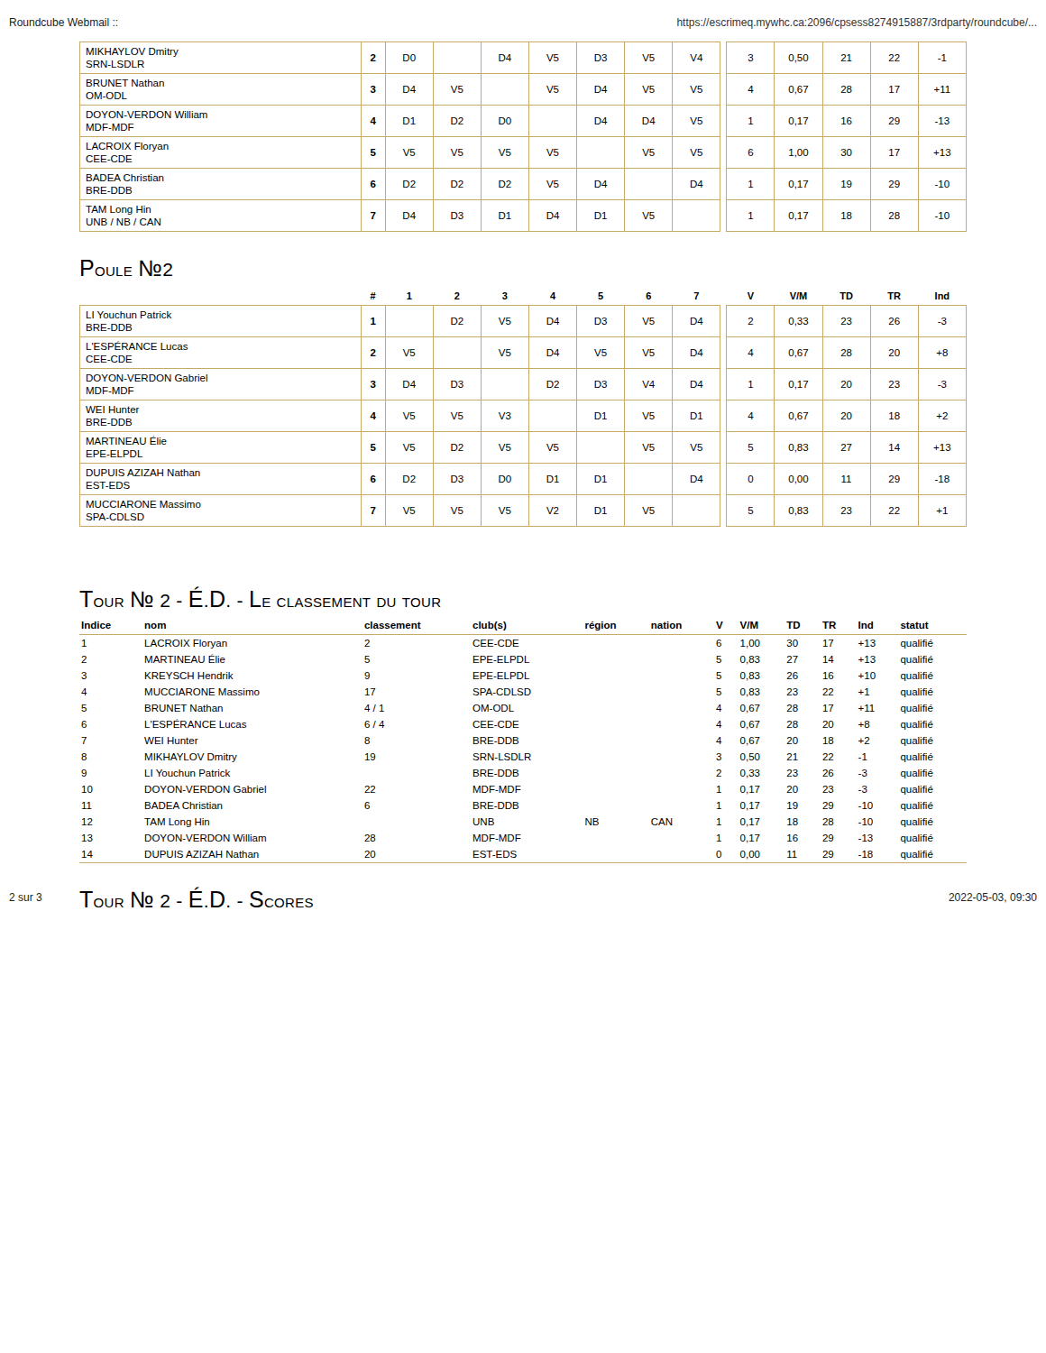Roundcube Webmail ::
https://escrimeq.mywhc.ca:2096/cpsess8274915887/3rdparty/roundcube/...
| MIKHAYLOV Dmitry SRN-LSDLR | 2 | D0 | | D4 | V5 | D3 | V5 | V4 | | 3 | 0,50 | 21 | 22 | -1 |
| BRUNET Nathan OM-ODL | 3 | D4 | V5 | | V5 | D4 | V5 | V5 | | 4 | 0,67 | 28 | 17 | +11 |
| DOYON-VERDON William MDF-MDF | 4 | D1 | D2 | D0 | | D4 | D4 | V5 | | 1 | 0,17 | 16 | 29 | -13 |
| LACROIX Floryan CEE-CDE | 5 | V5 | V5 | V5 | V5 | | V5 | V5 | | 6 | 1,00 | 30 | 17 | +13 |
| BADEA Christian BRE-DDB | 6 | D2 | D2 | D2 | V5 | D4 | | D4 | | 1 | 0,17 | 19 | 29 | -10 |
| TAM Long Hin UNB / NB / CAN | 7 | D4 | D3 | D1 | D4 | D1 | V5 | | | 1 | 0,17 | 18 | 28 | -10 |
Poule №2
| | # | 1 | 2 | 3 | 4 | 5 | 6 | 7 | | V | V/M | TD | TR | Ind |
| --- | --- | --- | --- | --- | --- | --- | --- | --- | --- | --- | --- | --- | --- | --- |
| LI Youchun Patrick BRE-DDB | 1 | | D2 | V5 | D4 | D3 | V5 | D4 | | 2 | 0,33 | 23 | 26 | -3 |
| L'ESPÉRANCE Lucas CEE-CDE | 2 | V5 | | V5 | D4 | V5 | V5 | D4 | | 4 | 0,67 | 28 | 20 | +8 |
| DOYON-VERDON Gabriel MDF-MDF | 3 | D4 | D3 | | D2 | D3 | V4 | D4 | | 1 | 0,17 | 20 | 23 | -3 |
| WEI Hunter BRE-DDB | 4 | V5 | V5 | V3 | | D1 | V5 | D1 | | 4 | 0,67 | 20 | 18 | +2 |
| MARTINEAU Élie EPE-ELPDL | 5 | V5 | D2 | V5 | V5 | | V5 | V5 | | 5 | 0,83 | 27 | 14 | +13 |
| DUPUIS AZIZAH Nathan EST-EDS | 6 | D2 | D3 | D0 | D1 | D1 | | D4 | | 0 | 0,00 | 11 | 29 | -18 |
| MUCCIARONE Massimo SPA-CDLSD | 7 | V5 | V5 | V5 | V2 | D1 | V5 | | | 5 | 0,83 | 23 | 22 | +1 |
Tour № 2 - É.D. - Le classement du tour
| Indice | nom | classement | club(s) | région | nation | V | V/M | TD | TR | Ind | statut |
| --- | --- | --- | --- | --- | --- | --- | --- | --- | --- | --- | --- |
| 1 | LACROIX Floryan | 2 | CEE-CDE | | | 6 | 1,00 | 30 | 17 | +13 | qualifié |
| 2 | MARTINEAU Élie | 5 | EPE-ELPDL | | | 5 | 0,83 | 27 | 14 | +13 | qualifié |
| 3 | KREYSCH Hendrik | 9 | EPE-ELPDL | | | 5 | 0,83 | 26 | 16 | +10 | qualifié |
| 4 | MUCCIARONE Massimo | 17 | SPA-CDLSD | | | 5 | 0,83 | 23 | 22 | +1 | qualifié |
| 5 | BRUNET Nathan | 4 / 1 | OM-ODL | | | 4 | 0,67 | 28 | 17 | +11 | qualifié |
| 6 | L'ESPÉRANCE Lucas | 6 / 4 | CEE-CDE | | | 4 | 0,67 | 28 | 20 | +8 | qualifié |
| 7 | WEI Hunter | 8 | BRE-DDB | | | 4 | 0,67 | 20 | 18 | +2 | qualifié |
| 8 | MIKHAYLOV Dmitry | 19 | SRN-LSDLR | | | 3 | 0,50 | 21 | 22 | -1 | qualifié |
| 9 | LI Youchun Patrick | | BRE-DDB | | | 2 | 0,33 | 23 | 26 | -3 | qualifié |
| 10 | DOYON-VERDON Gabriel | 22 | MDF-MDF | | | 1 | 0,17 | 20 | 23 | -3 | qualifié |
| 11 | BADEA Christian | 6 | BRE-DDB | | | 1 | 0,17 | 19 | 29 | -10 | qualifié |
| 12 | TAM Long Hin | | UNB | NB | CAN | 1 | 0,17 | 18 | 28 | -10 | qualifié |
| 13 | DOYON-VERDON William | 28 | MDF-MDF | | | 1 | 0,17 | 16 | 29 | -13 | qualifié |
| 14 | DUPUIS AZIZAH Nathan | 20 | EST-EDS | | | 0 | 0,00 | 11 | 29 | -18 | qualifié |
Tour № 2 - É.D. - Scores
2 sur 3
2022-05-03, 09:30